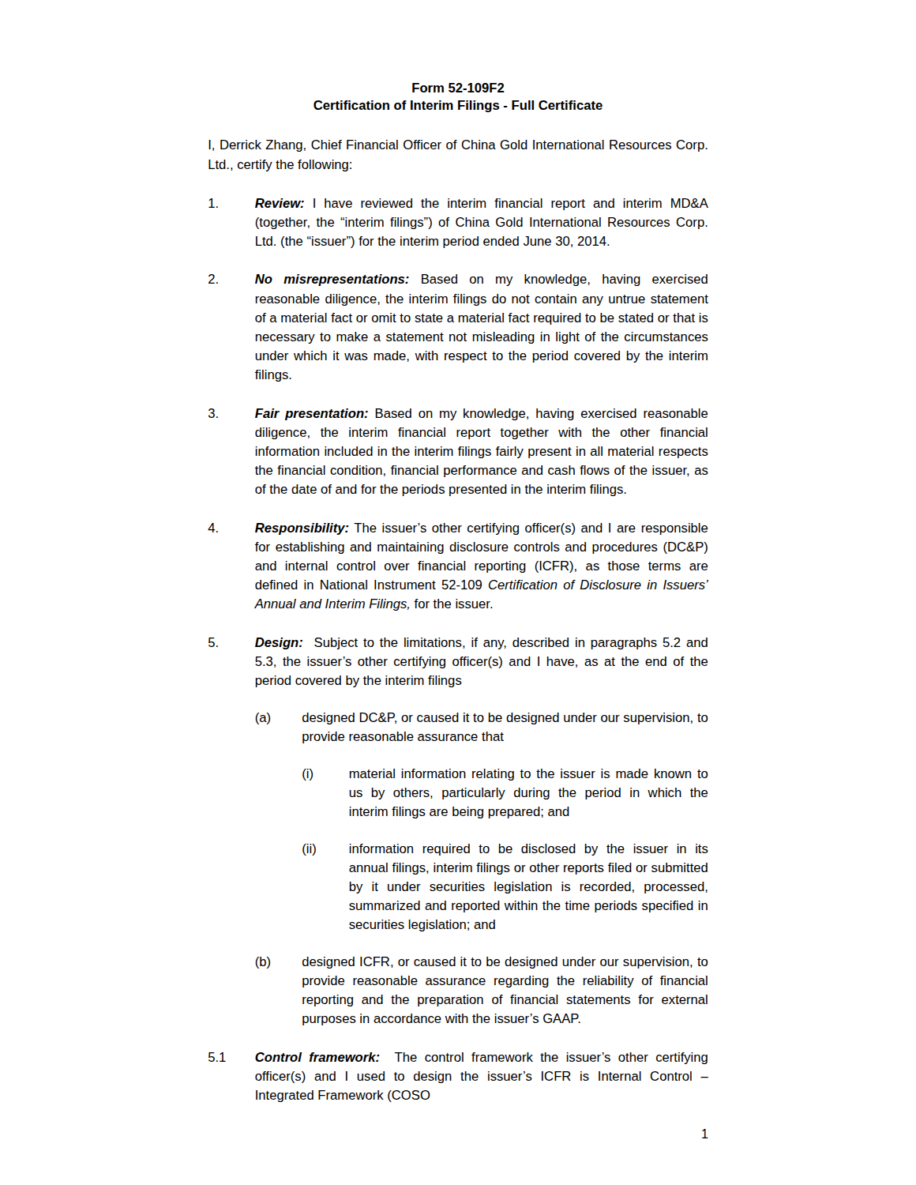Form 52-109F2
Certification of Interim Filings - Full Certificate
I, Derrick Zhang, Chief Financial Officer of China Gold International Resources Corp. Ltd., certify the following:
1.
Review: I have reviewed the interim financial report and interim MD&A (together, the “interim filings”) of China Gold International Resources Corp. Ltd. (the “issuer”) for the interim period ended June 30, 2014.
2.
No misrepresentations: Based on my knowledge, having exercised reasonable diligence, the interim filings do not contain any untrue statement of a material fact or omit to state a material fact required to be stated or that is necessary to make a statement not misleading in light of the circumstances under which it was made, with respect to the period covered by the interim filings.
3.
Fair presentation: Based on my knowledge, having exercised reasonable diligence, the interim financial report together with the other financial information included in the interim filings fairly present in all material respects the financial condition, financial performance and cash flows of the issuer, as of the date of and for the periods presented in the interim filings.
4.
Responsibility: The issuer’s other certifying officer(s) and I are responsible for establishing and maintaining disclosure controls and procedures (DC&P) and internal control over financial reporting (ICFR), as those terms are defined in National Instrument 52-109 Certification of Disclosure in Issuers’ Annual and Interim Filings, for the issuer.
5.
Design: Subject to the limitations, if any, described in paragraphs 5.2 and 5.3, the issuer’s other certifying officer(s) and I have, as at the end of the period covered by the interim filings
(a)
designed DC&P, or caused it to be designed under our supervision, to provide reasonable assurance that
(i)
material information relating to the issuer is made known to us by others, particularly during the period in which the interim filings are being prepared; and
(ii)
information required to be disclosed by the issuer in its annual filings, interim filings or other reports filed or submitted by it under securities legislation is recorded, processed, summarized and reported within the time periods specified in securities legislation; and
(b)
designed ICFR, or caused it to be designed under our supervision, to provide reasonable assurance regarding the reliability of financial reporting and the preparation of financial statements for external purposes in accordance with the issuer’s GAAP.
5.1
Control framework: The control framework the issuer’s other certifying officer(s) and I used to design the issuer’s ICFR is Internal Control – Integrated Framework (COSO
1